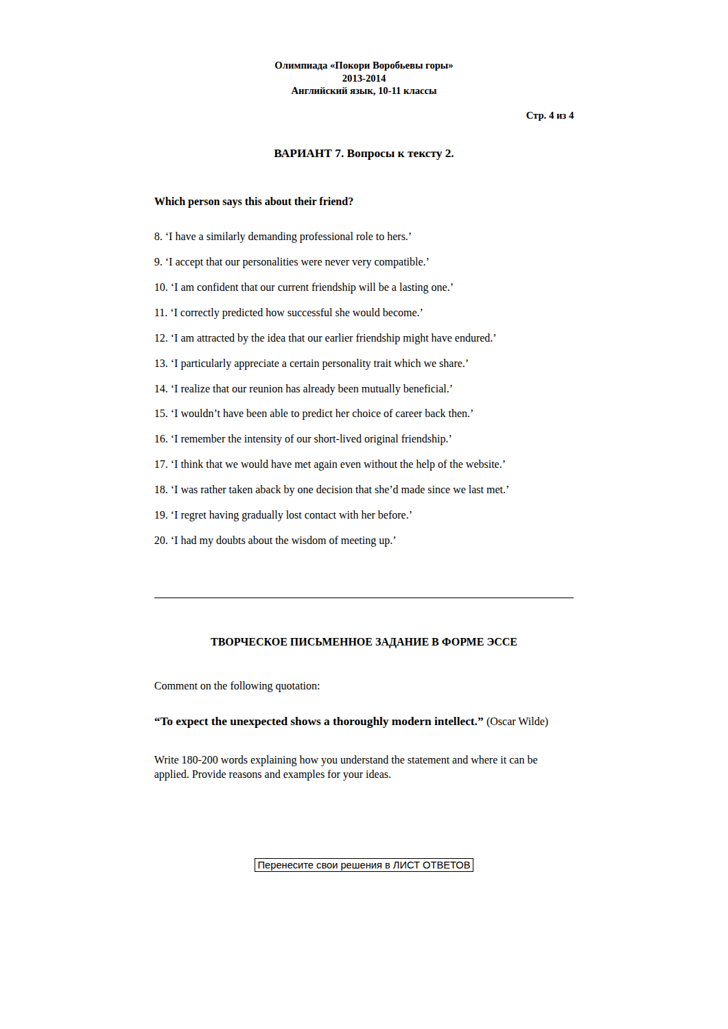Олимпиада «Покори Воробьевы горы»
2013-2014
Английский язык, 10-11 классы
Стр. 4 из 4
ВАРИАНТ 7. Вопросы к тексту 2.
Which person says this about their friend?
8. ‘I have a similarly demanding professional role to hers.’
9. ‘I accept that our personalities were never very compatible.’
10. ‘I am confident that our current friendship will be a lasting one.’
11. ‘I correctly predicted how successful she would become.’
12. ‘I am attracted by the idea that our earlier friendship might have endured.’
13. ‘I particularly appreciate a certain personality trait which we share.’
14. ‘I realize that our reunion has already been mutually beneficial.’
15. ‘I wouldn’t have been able to predict her choice of career back then.’
16. ‘I remember the intensity of our short-lived original friendship.’
17. ‘I think that we would have met again even without the help of the website.’
18. ‘I was rather taken aback by one decision that she’d made since we last met.’
19. ‘I regret having gradually lost contact with her before.’
20. ‘I had my doubts about the wisdom of meeting up.’
ТВОРЧЕСКОЕ ПИСЬМЕННОЕ ЗАДАНИЕ В ФОРМЕ ЭССЕ
Comment on the following quotation:
“To expect the unexpected shows a thoroughly modern intellect.” (Oscar Wilde)
Write 180-200 words explaining how you understand the statement and where it can be applied. Provide reasons and examples for your ideas.
Перенесите свои решения в ЛИСТ ОТВЕТОВ